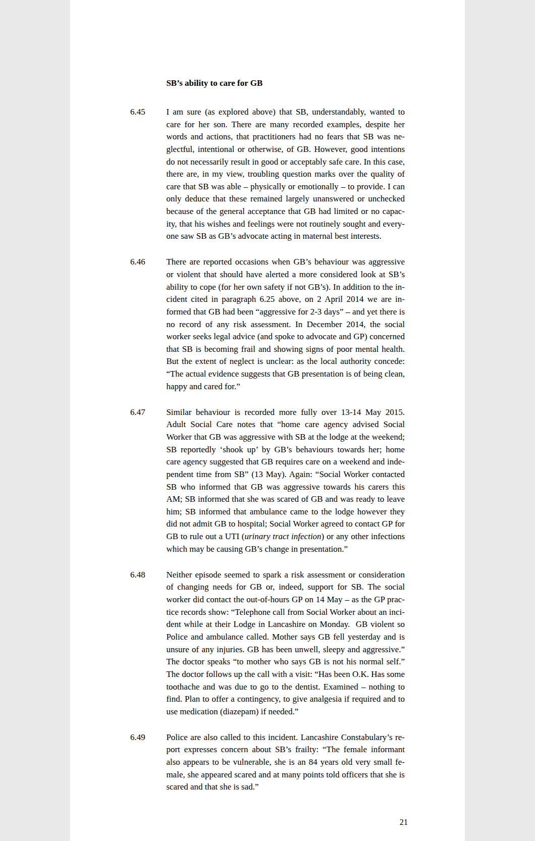SB’s ability to care for GB
6.45
I am sure (as explored above) that SB, understandably, wanted to care for her son. There are many recorded examples, despite her words and actions, that practitioners had no fears that SB was neglectful, intentional or otherwise, of GB. However, good intentions do not necessarily result in good or acceptably safe care. In this case, there are, in my view, troubling question marks over the quality of care that SB was able – physically or emotionally – to provide. I can only deduce that these remained largely unanswered or unchecked because of the general acceptance that GB had limited or no capacity, that his wishes and feelings were not routinely sought and everyone saw SB as GB’s advocate acting in maternal best interests.
6.46
There are reported occasions when GB’s behaviour was aggressive or violent that should have alerted a more considered look at SB’s ability to cope (for her own safety if not GB’s). In addition to the incident cited in paragraph 6.25 above, on 2 April 2014 we are informed that GB had been “aggressive for 2-3 days” – and yet there is no record of any risk assessment. In December 2014, the social worker seeks legal advice (and spoke to advocate and GP) concerned that SB is becoming frail and showing signs of poor mental health. But the extent of neglect is unclear: as the local authority concede: “The actual evidence suggests that GB presentation is of being clean, happy and cared for.”
6.47
Similar behaviour is recorded more fully over 13-14 May 2015. Adult Social Care notes that “home care agency advised Social Worker that GB was aggressive with SB at the lodge at the weekend; SB reportedly ‘shook up’ by GB’s behaviours towards her; home care agency suggested that GB requires care on a weekend and independent time from SB” (13 May). Again: “Social Worker contacted SB who informed that GB was aggressive towards his carers this AM; SB informed that she was scared of GB and was ready to leave him; SB informed that ambulance came to the lodge however they did not admit GB to hospital; Social Worker agreed to contact GP for GB to rule out a UTI (urinary tract infection) or any other infections which may be causing GB’s change in presentation.”
6.48
Neither episode seemed to spark a risk assessment or consideration of changing needs for GB or, indeed, support for SB. The social worker did contact the out-of-hours GP on 14 May – as the GP practice records show: “Telephone call from Social Worker about an incident while at their Lodge in Lancashire on Monday. GB violent so Police and ambulance called. Mother says GB fell yesterday and is unsure of any injuries. GB has been unwell, sleepy and aggressive.” The doctor speaks “to mother who says GB is not his normal self.” The doctor follows up the call with a visit: “Has been O.K. Has some toothache and was due to go to the dentist. Examined – nothing to find. Plan to offer a contingency, to give analgesia if required and to use medication (diazepam) if needed.”
6.49
Police are also called to this incident. Lancashire Constabulary’s report expresses concern about SB’s frailty: “The female informant also appears to be vulnerable, she is an 84 years old very small female, she appeared scared and at many points told officers that she is scared and that she is sad.”
21